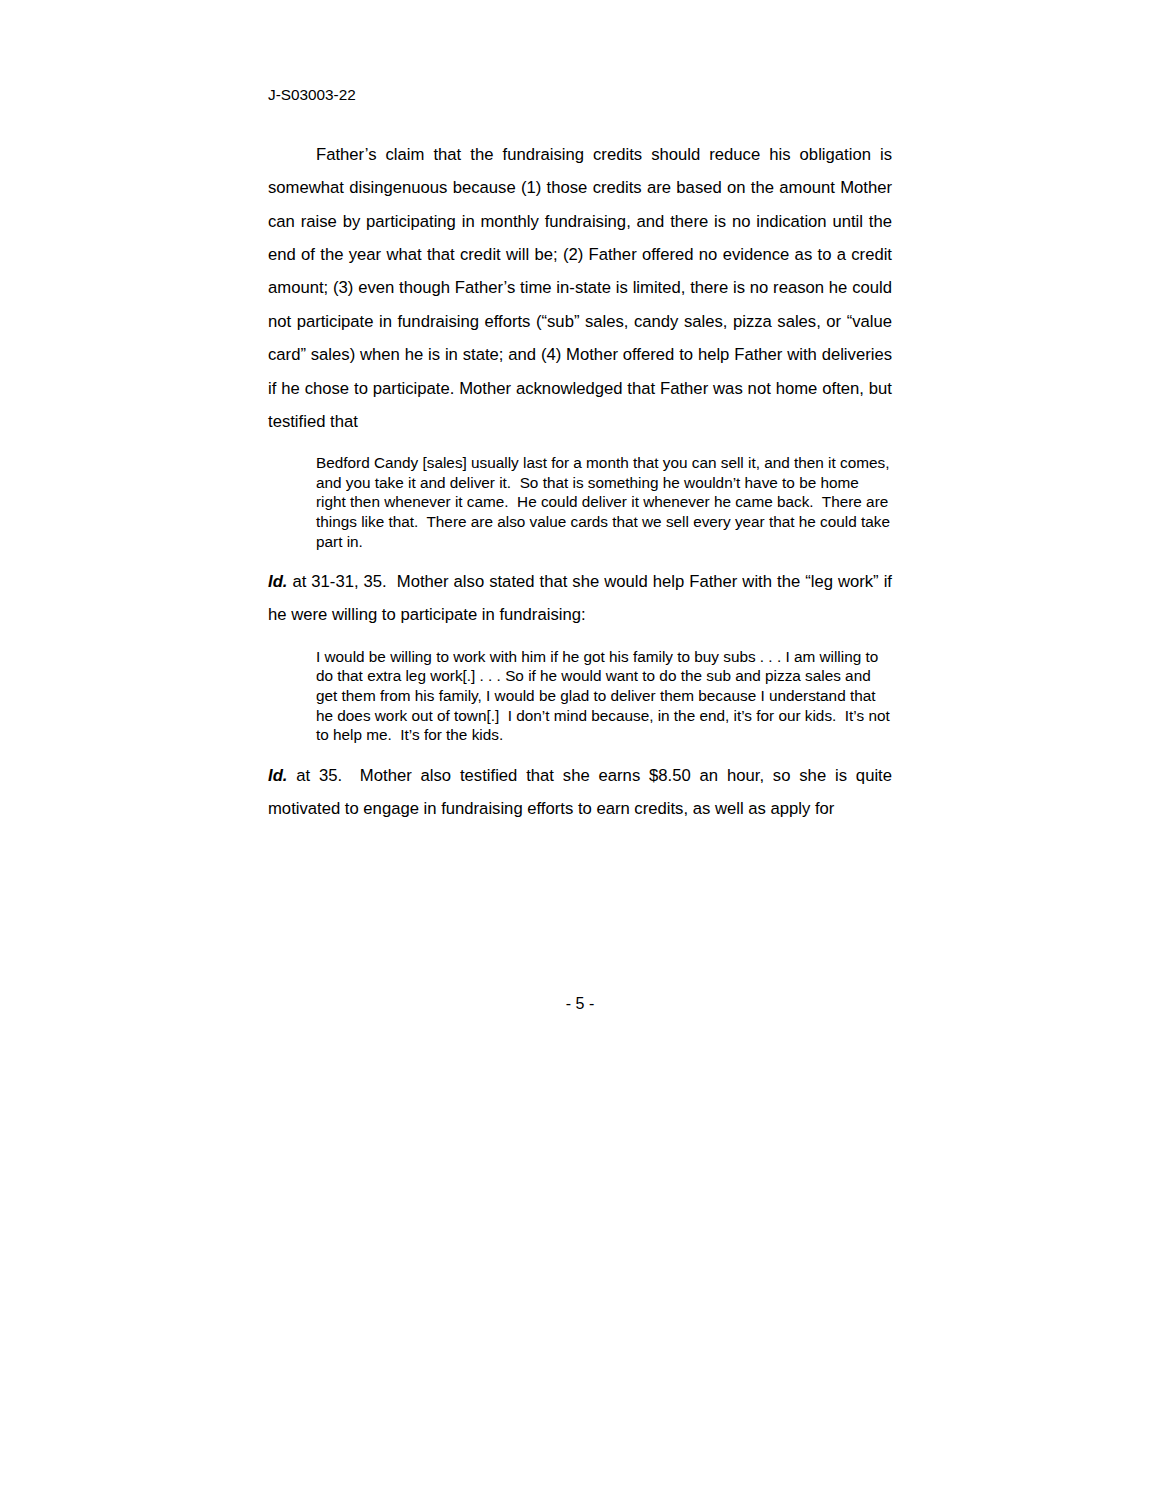J-S03003-22
Father’s claim that the fundraising credits should reduce his obligation is somewhat disingenuous because (1) those credits are based on the amount Mother can raise by participating in monthly fundraising, and there is no indication until the end of the year what that credit will be; (2) Father offered no evidence as to a credit amount; (3) even though Father’s time in-state is limited, there is no reason he could not participate in fundraising efforts (“sub” sales, candy sales, pizza sales, or “value card” sales) when he is in state; and (4) Mother offered to help Father with deliveries if he chose to participate. Mother acknowledged that Father was not home often, but testified that
Bedford Candy [sales] usually last for a month that you can sell it, and then it comes, and you take it and deliver it. So that is something he wouldn’t have to be home right then whenever it came. He could deliver it whenever he came back. There are things like that. There are also value cards that we sell every year that he could take part in.
Id. at 31-31, 35. Mother also stated that she would help Father with the “leg work” if he were willing to participate in fundraising:
I would be willing to work with him if he got his family to buy subs . . . I am willing to do that extra leg work[.] . . . So if he would want to do the sub and pizza sales and get them from his family, I would be glad to deliver them because I understand that he does work out of town[.] I don’t mind because, in the end, it’s for our kids. It’s not to help me. It’s for the kids.
Id. at 35. Mother also testified that she earns $8.50 an hour, so she is quite motivated to engage in fundraising efforts to earn credits, as well as apply for
- 5 -